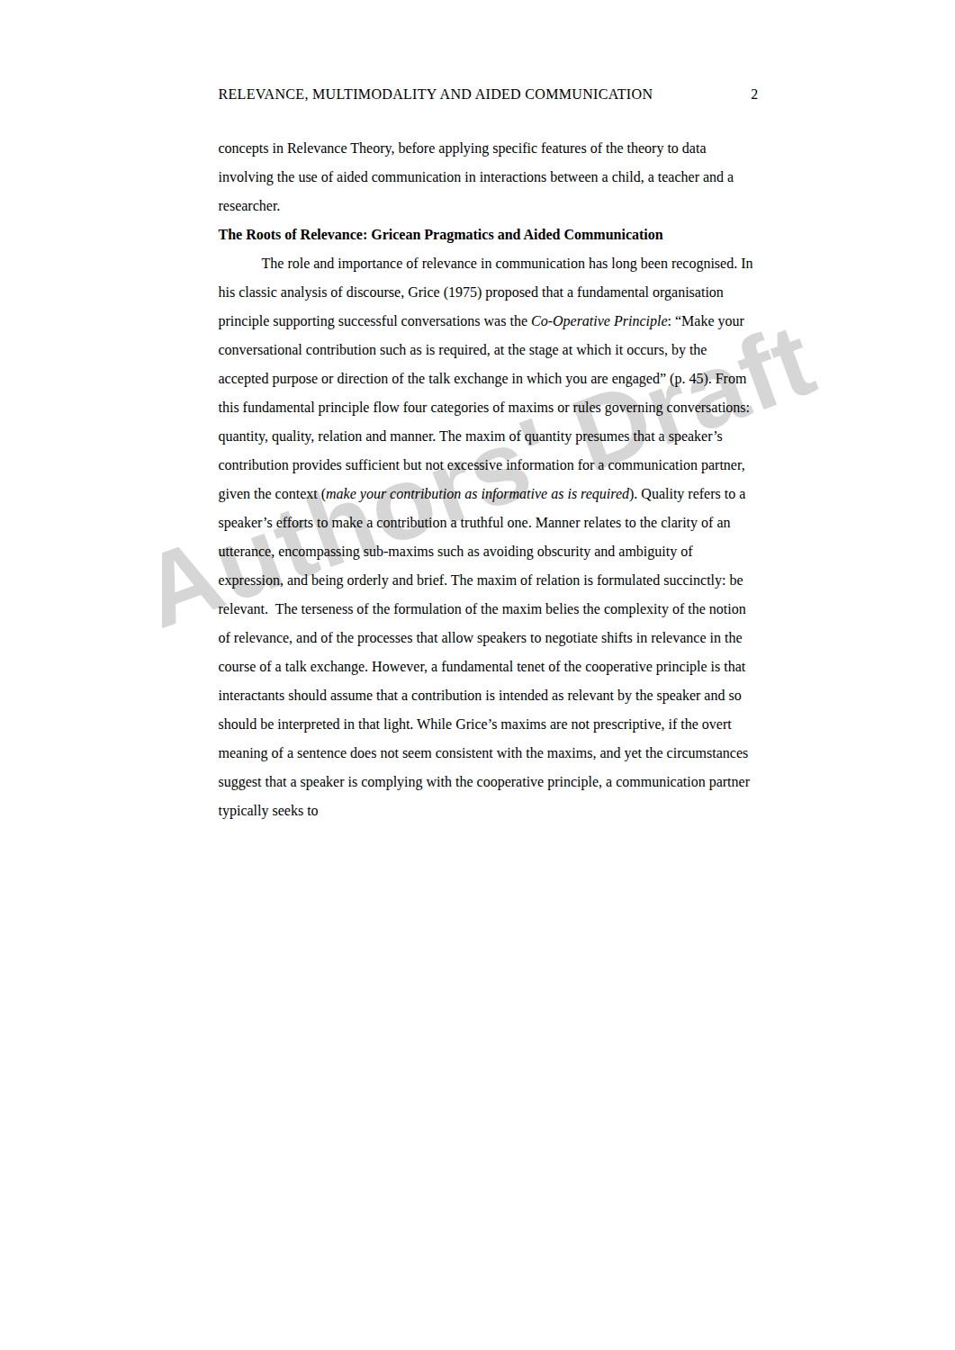Authors' Draft
RELEVANCE, MULTIMODALITY AND AIDED COMMUNICATION 2
concepts in Relevance Theory, before applying specific features of the theory to data involving the use of aided communication in interactions between a child, a teacher and a researcher.
The Roots of Relevance: Gricean Pragmatics and Aided Communication
The role and importance of relevance in communication has long been recognised. In his classic analysis of discourse, Grice (1975) proposed that a fundamental organisation principle supporting successful conversations was the Co-Operative Principle: “Make your conversational contribution such as is required, at the stage at which it occurs, by the accepted purpose or direction of the talk exchange in which you are engaged” (p. 45). From this fundamental principle flow four categories of maxims or rules governing conversations: quantity, quality, relation and manner. The maxim of quantity presumes that a speaker’s contribution provides sufficient but not excessive information for a communication partner, given the context (make your contribution as informative as is required). Quality refers to a speaker’s efforts to make a contribution a truthful one. Manner relates to the clarity of an utterance, encompassing sub-maxims such as avoiding obscurity and ambiguity of expression, and being orderly and brief. The maxim of relation is formulated succinctly: be relevant. The terseness of the formulation of the maxim belies the complexity of the notion of relevance, and of the processes that allow speakers to negotiate shifts in relevance in the course of a talk exchange. However, a fundamental tenet of the cooperative principle is that interactants should assume that a contribution is intended as relevant by the speaker and so should be interpreted in that light. While Grice’s maxims are not prescriptive, if the overt meaning of a sentence does not seem consistent with the maxims, and yet the circumstances suggest that a speaker is complying with the cooperative principle, a communication partner typically seeks to